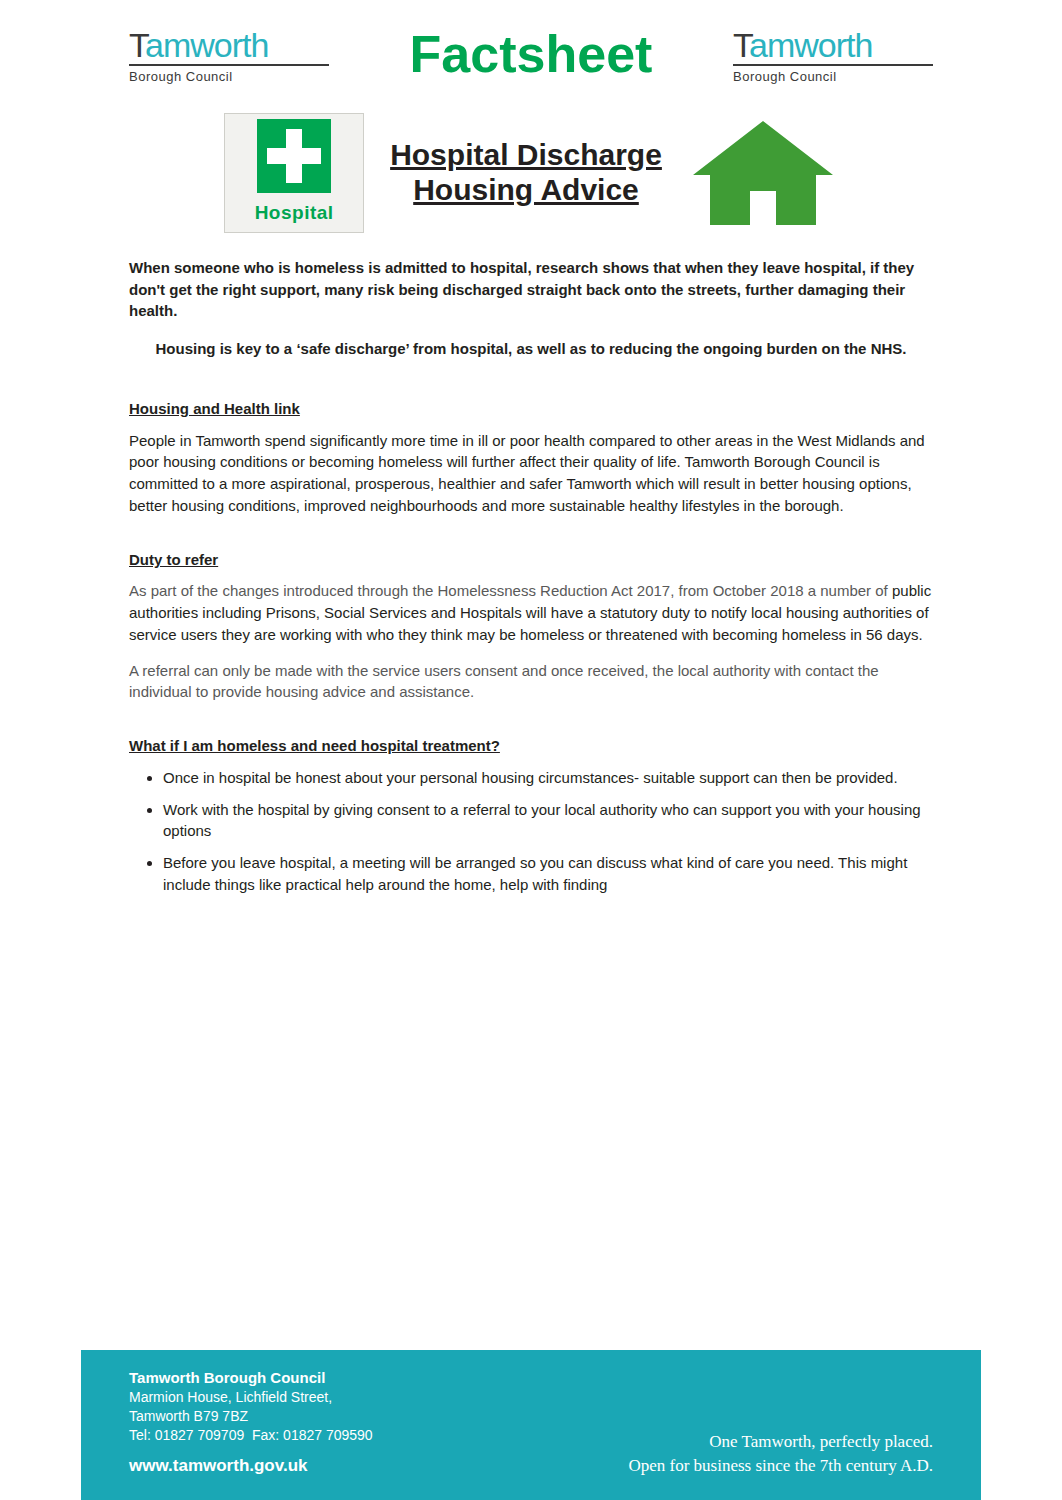Tamworth
Borough Council
Factsheet
Tamworth
Borough Council
Hospital
Hospital Discharge
Housing Advice
When someone who is homeless is admitted to hospital, research shows that when they leave hospital, if they don't get the right support, many risk being discharged straight back onto the streets, further damaging their health.
Housing is key to a ‘safe discharge’ from hospital, as well as to reducing the ongoing burden on the NHS.
Housing and Health link
People in Tamworth spend significantly more time in ill or poor health compared to other areas in the West Midlands and poor housing conditions or becoming homeless will further affect their quality of life. Tamworth Borough Council is committed to a more aspirational, prosperous, healthier and safer Tamworth which will result in better housing options, better housing conditions, improved neighbourhoods and more sustainable healthy lifestyles in the borough.
Duty to refer
As part of the changes introduced through the Homelessness Reduction Act 2017, from October 2018 a number of public authorities including Prisons, Social Services and Hospitals will have a statutory duty to notify local housing authorities of service users they are working with who they think may be homeless or threatened with becoming homeless in 56 days.
A referral can only be made with the service users consent and once received, the local authority with contact the individual to provide housing advice and assistance.
What if I am homeless and need hospital treatment?
Once in hospital be honest about your personal housing circumstances- suitable support can then be provided.
Work with the hospital by giving consent to a referral to your local authority who can support you with your housing options
Before you leave hospital, a meeting will be arranged so you can discuss what kind of care you need. This might include things like practical help around the home, help with finding
Tamworth Borough Council
Marmion House, Lichfield Street,
Tamworth B79 7BZ
Tel: 01827 709709 Fax: 01827 709590
www.tamworth.gov.uk
One Tamworth, perfectly placed.
Open for business since the 7th century A.D.